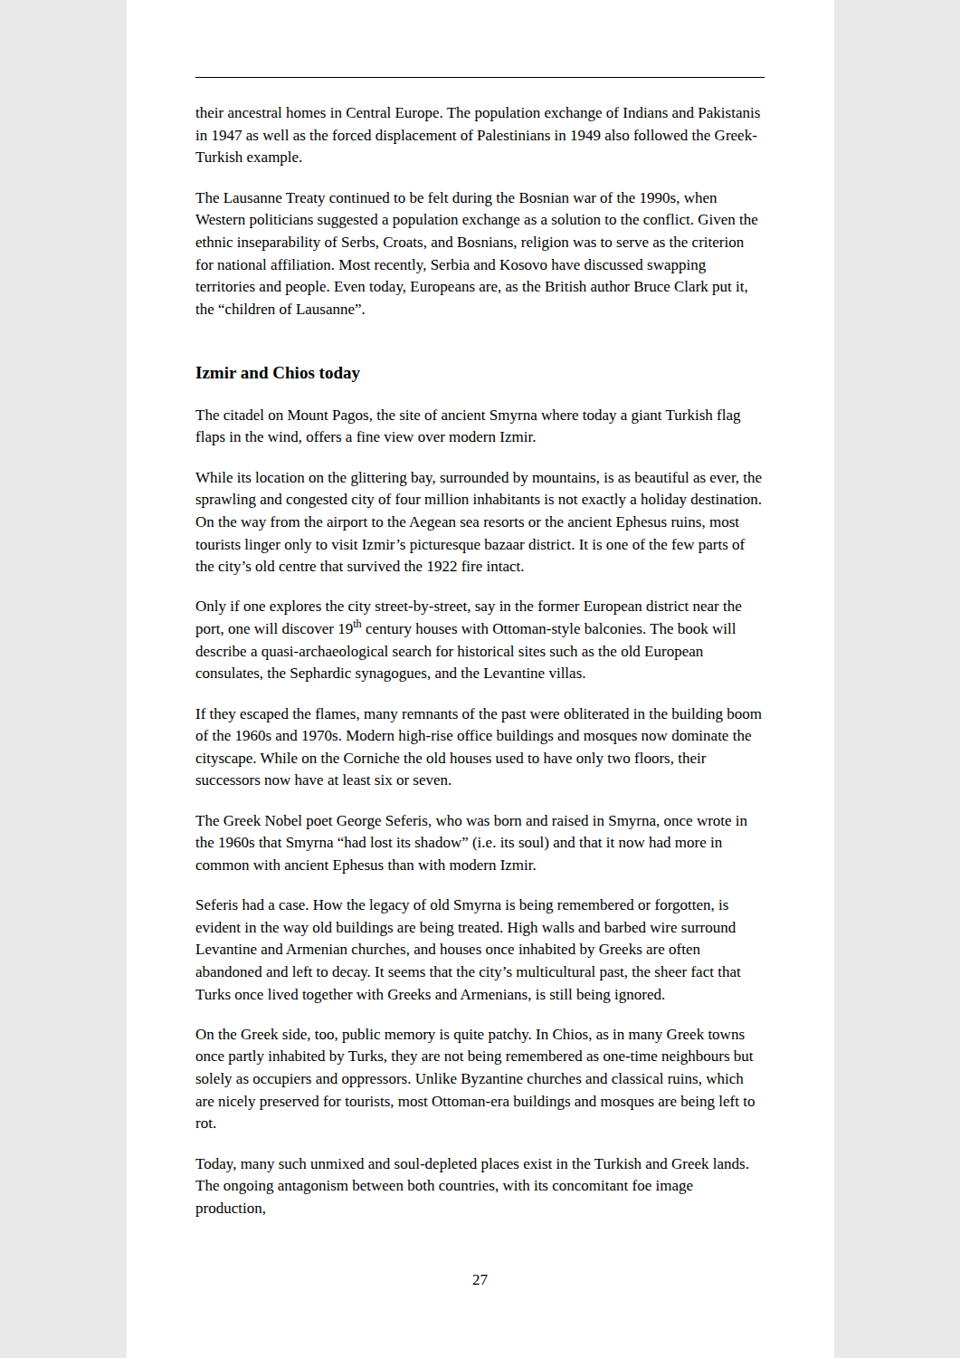their ancestral homes in Central Europe. The population exchange of Indians and Pakistanis in 1947 as well as the forced displacement of Palestinians in 1949 also followed the Greek-Turkish example.
The Lausanne Treaty continued to be felt during the Bosnian war of the 1990s, when Western politicians suggested a population exchange as a solution to the conflict. Given the ethnic inseparability of Serbs, Croats, and Bosnians, religion was to serve as the criterion for national affiliation. Most recently, Serbia and Kosovo have discussed swapping territories and people. Even today, Europeans are, as the British author Bruce Clark put it, the “children of Lausanne”.
Izmir and Chios today
The citadel on Mount Pagos, the site of ancient Smyrna where today a giant Turkish flag flaps in the wind, offers a fine view over modern Izmir.
While its location on the glittering bay, surrounded by mountains, is as beautiful as ever, the sprawling and congested city of four million inhabitants is not exactly a holiday destination. On the way from the airport to the Aegean sea resorts or the ancient Ephesus ruins, most tourists linger only to visit Izmir’s picturesque bazaar district. It is one of the few parts of the city’s old centre that survived the 1922 fire intact.
Only if one explores the city street-by-street, say in the former European district near the port, one will discover 19th century houses with Ottoman-style balconies. The book will describe a quasi-archaeological search for historical sites such as the old European consulates, the Sephardic synagogues, and the Levantine villas.
If they escaped the flames, many remnants of the past were obliterated in the building boom of the 1960s and 1970s. Modern high-rise office buildings and mosques now dominate the cityscape. While on the Corniche the old houses used to have only two floors, their successors now have at least six or seven.
The Greek Nobel poet George Seferis, who was born and raised in Smyrna, once wrote in the 1960s that Smyrna “had lost its shadow” (i.e. its soul) and that it now had more in common with ancient Ephesus than with modern Izmir.
Seferis had a case. How the legacy of old Smyrna is being remembered or forgotten, is evident in the way old buildings are being treated. High walls and barbed wire surround Levantine and Armenian churches, and houses once inhabited by Greeks are often abandoned and left to decay. It seems that the city’s multicultural past, the sheer fact that Turks once lived together with Greeks and Armenians, is still being ignored.
On the Greek side, too, public memory is quite patchy. In Chios, as in many Greek towns once partly inhabited by Turks, they are not being remembered as one-time neighbours but solely as occupiers and oppressors. Unlike Byzantine churches and classical ruins, which are nicely preserved for tourists, most Ottoman-era buildings and mosques are being left to rot.
Today, many such unmixed and soul-depleted places exist in the Turkish and Greek lands. The ongoing antagonism between both countries, with its concomitant foe image production,
27